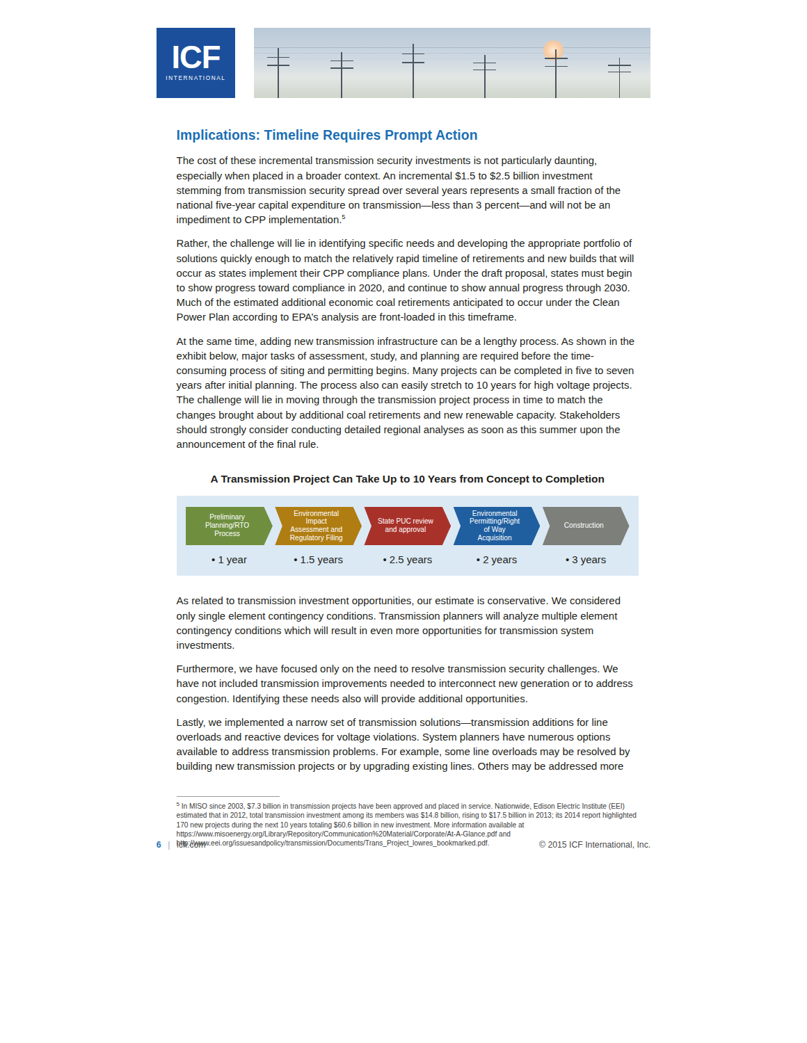ICF
International
Implications: Timeline Requires Prompt Action
The cost of these incremental transmission security investments is not particularly daunting, especially when placed in a broader context. An incremental $1.5 to $2.5 billion investment stemming from transmission security spread over several years represents a small fraction of the national five-year capital expenditure on transmission—less than 3 percent—and will not be an impediment to CPP implementation.5
Rather, the challenge will lie in identifying specific needs and developing the appropriate portfolio of solutions quickly enough to match the relatively rapid timeline of retirements and new builds that will occur as states implement their CPP compliance plans. Under the draft proposal, states must begin to show progress toward compliance in 2020, and continue to show annual progress through 2030. Much of the estimated additional economic coal retirements anticipated to occur under the Clean Power Plan according to EPA’s analysis are front-loaded in this timeframe.
At the same time, adding new transmission infrastructure can be a lengthy process. As shown in the exhibit below, major tasks of assessment, study, and planning are required before the time-consuming process of siting and permitting begins. Many projects can be completed in five to seven years after initial planning. The process also can easily stretch to 10 years for high voltage projects. The challenge will lie in moving through the transmission project process in time to match the changes brought about by additional coal retirements and new renewable capacity. Stakeholders should strongly consider conducting detailed regional analyses as soon as this summer upon the announcement of the final rule.
A Transmission Project Can Take Up to 10 Years from Concept to Completion
Preliminary
Planning/RTO
Process
Environmental
Impact
Assessment and
Regulatory Filing
State PUC review
and approval
Environmental
Permitting/Right
of Way
Acquisition
Construction
1 year
1.5 years
2.5 years
2 years
3 years
As related to transmission investment opportunities, our estimate is conservative. We considered only single element contingency conditions. Transmission planners will analyze multiple element contingency conditions which will result in even more opportunities for transmission system investments.
Furthermore, we have focused only on the need to resolve transmission security challenges. We have not included transmission improvements needed to interconnect new generation or to address congestion. Identifying these needs also will provide additional opportunities.
Lastly, we implemented a narrow set of transmission solutions—transmission additions for line overloads and reactive devices for voltage violations. System planners have numerous options available to address transmission problems. For example, some line overloads may be resolved by building new transmission projects or by upgrading existing lines. Others may be addressed more
5 In MISO since 2003, $7.3 billion in transmission projects have been approved and placed in service. Nationwide, Edison Electric Institute (EEI) estimated that in 2012, total transmission investment among its members was $14.8 billion, rising to $17.5 billion in 2013; its 2014 report highlighted 170 new projects during the next 10 years totaling $60.6 billion in new investment. More information available at https://www.misoenergy.org/Library/Repository/Communication%20Material/Corporate/At-A-Glance.pdf and http://www.eei.org/issuesandpolicy/transmission/Documents/Trans_Project_lowres_bookmarked.pdf.
6 | icfi.com © 2015 ICF International, Inc.